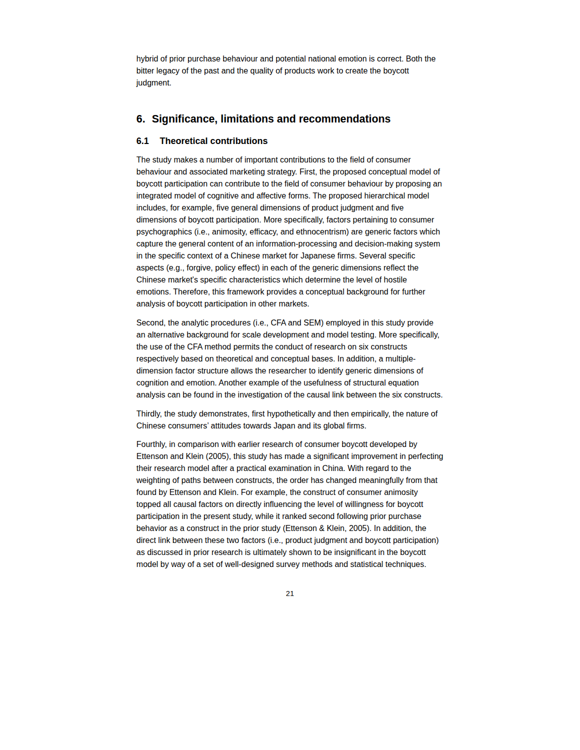hybrid of prior purchase behaviour and potential national emotion is correct. Both the bitter legacy of the past and the quality of products work to create the boycott judgment.
6. Significance, limitations and recommendations
6.1 Theoretical contributions
The study makes a number of important contributions to the field of consumer behaviour and associated marketing strategy. First, the proposed conceptual model of boycott participation can contribute to the field of consumer behaviour by proposing an integrated model of cognitive and affective forms. The proposed hierarchical model includes, for example, five general dimensions of product judgment and five dimensions of boycott participation. More specifically, factors pertaining to consumer psychographics (i.e., animosity, efficacy, and ethnocentrism) are generic factors which capture the general content of an information-processing and decision-making system in the specific context of a Chinese market for Japanese firms. Several specific aspects (e.g., forgive, policy effect) in each of the generic dimensions reflect the Chinese market's specific characteristics which determine the level of hostile emotions. Therefore, this framework provides a conceptual background for further analysis of boycott participation in other markets.
Second, the analytic procedures (i.e., CFA and SEM) employed in this study provide an alternative background for scale development and model testing. More specifically, the use of the CFA method permits the conduct of research on six constructs respectively based on theoretical and conceptual bases. In addition, a multiple-dimension factor structure allows the researcher to identify generic dimensions of cognition and emotion. Another example of the usefulness of structural equation analysis can be found in the investigation of the causal link between the six constructs.
Thirdly, the study demonstrates, first hypothetically and then empirically, the nature of Chinese consumers’ attitudes towards Japan and its global firms.
Fourthly, in comparison with earlier research of consumer boycott developed by Ettenson and Klein (2005), this study has made a significant improvement in perfecting their research model after a practical examination in China. With regard to the weighting of paths between constructs, the order has changed meaningfully from that found by Ettenson and Klein. For example, the construct of consumer animosity topped all causal factors on directly influencing the level of willingness for boycott participation in the present study, while it ranked second following prior purchase behavior as a construct in the prior study (Ettenson & Klein, 2005). In addition, the direct link between these two factors (i.e., product judgment and boycott participation) as discussed in prior research is ultimately shown to be insignificant in the boycott model by way of a set of well-designed survey methods and statistical techniques.
21